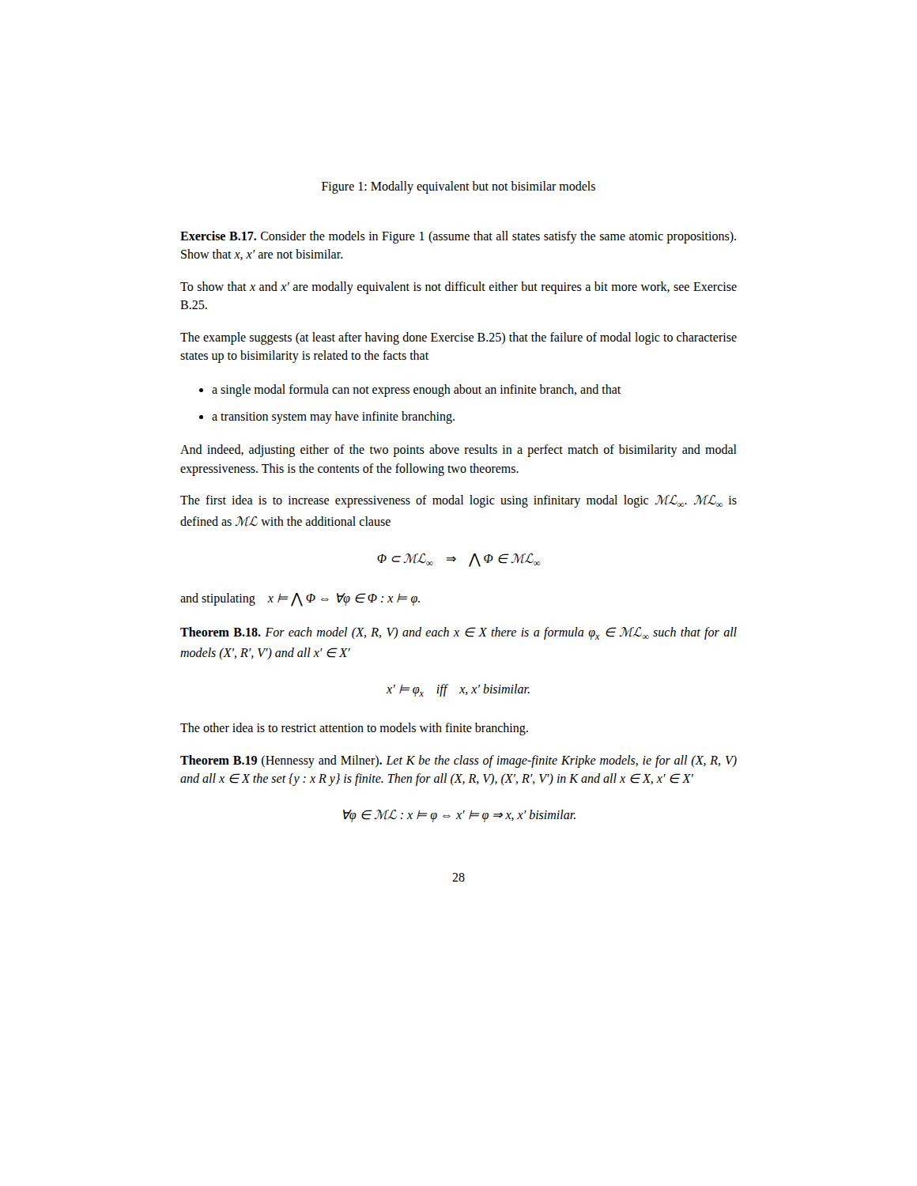Figure 1: Modally equivalent but not bisimilar models
Exercise B.17. Consider the models in Figure 1 (assume that all states satisfy the same atomic propositions). Show that x, x′ are not bisimilar.
To show that x and x′ are modally equivalent is not difficult either but requires a bit more work, see Exercise B.25.
The example suggests (at least after having done Exercise B.25) that the failure of modal logic to characterise states up to bisimilarity is related to the facts that
a single modal formula can not express enough about an infinite branch, and that
a transition system may have infinite branching.
And indeed, adjusting either of the two points above results in a perfect match of bisimilarity and modal expressiveness. This is the contents of the following two theorems.
The first idea is to increase expressiveness of modal logic using infinitary modal logic ℳℒ∞. ℳℒ∞ is defined as ℳℒ with the additional clause
Φ ⊂ ℳℒ∞ ⇒ ⋀ Φ ∈ ℳℒ∞
and stipulating x ⊨ ⋀ Φ ⇔ ∀φ ∈ Φ : x ⊨ φ.
Theorem B.18. For each model (X, R, V) and each x ∈ X there is a formula φx ∈ ℳℒ∞ such that for all models (X′, R′, V′) and all x′ ∈ X′
x′ ⊨ φx iff x, x′ bisimilar.
The other idea is to restrict attention to models with finite branching.
Theorem B.19 (Hennessy and Milner). Let K be the class of image-finite Kripke models, ie for all (X, R, V) and all x ∈ X the set {y : x R y} is finite. Then for all (X, R, V), (X′, R′, V′) in K and all x ∈ X, x′ ∈ X′
∀φ ∈ ℳℒ : x ⊨ φ ⇔ x′ ⊨ φ ⇒ x, x′ bisimilar.
28